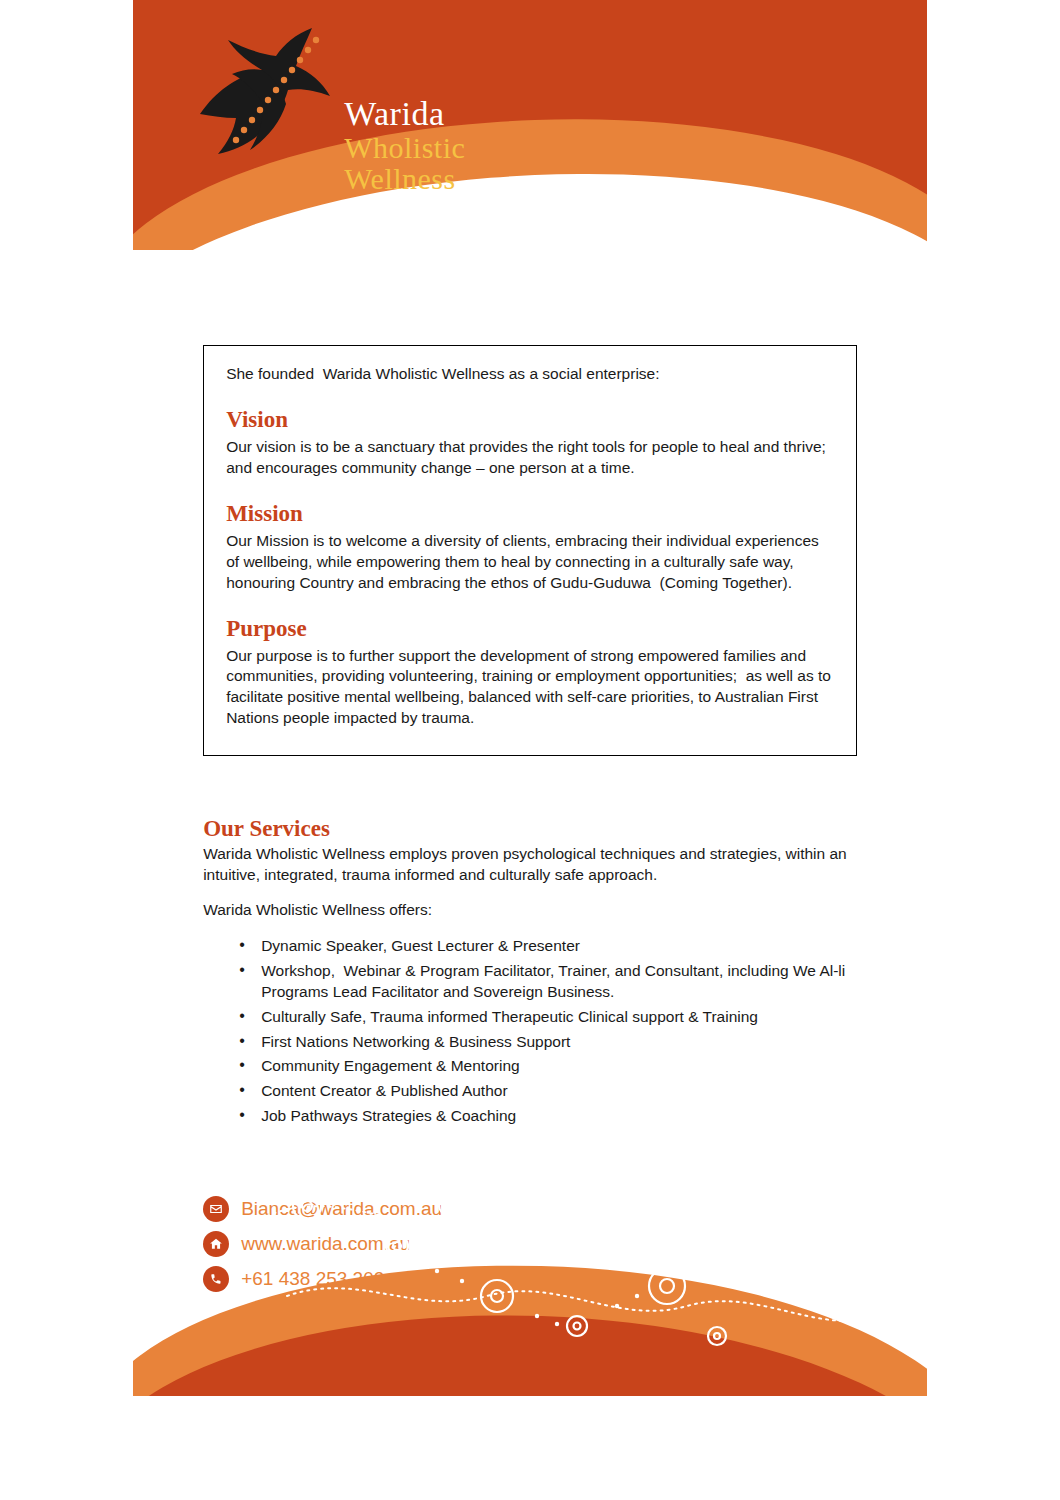Warida
Wholistic
Wellness
She founded Warida Wholistic Wellness as a social enterprise:
Vision
Our vision is to be a sanctuary that provides the right tools for people to heal and thrive; and encourages community change – one person at a time.
Mission
Our Mission is to welcome a diversity of clients, embracing their individual experiences of wellbeing, while empowering them to heal by connecting in a culturally safe way, honouring Country and embracing the ethos of Gudu-Guduwa (Coming Together).
Purpose
Our purpose is to further support the development of strong empowered families and communities, providing volunteering, training or employment opportunities; as well as to facilitate positive mental wellbeing, balanced with self-care priorities, to Australian First Nations people impacted by trauma.
Our Services
Warida Wholistic Wellness employs proven psychological techniques and strategies, within an intuitive, integrated, trauma informed and culturally safe approach.
Warida Wholistic Wellness offers:
Dynamic Speaker, Guest Lecturer & Presenter
Workshop, Webinar & Program Facilitator, Trainer, and Consultant, including We Al-li Programs Lead Facilitator and Sovereign Business.
Culturally Safe, Trauma informed Therapeutic Clinical support & Training
First Nations Networking & Business Support
Community Engagement & Mentoring
Content Creator & Published Author
Job Pathways Strategies & Coaching
Bianca@warida.com.au
www.warida.com.au
+61 438 253 202